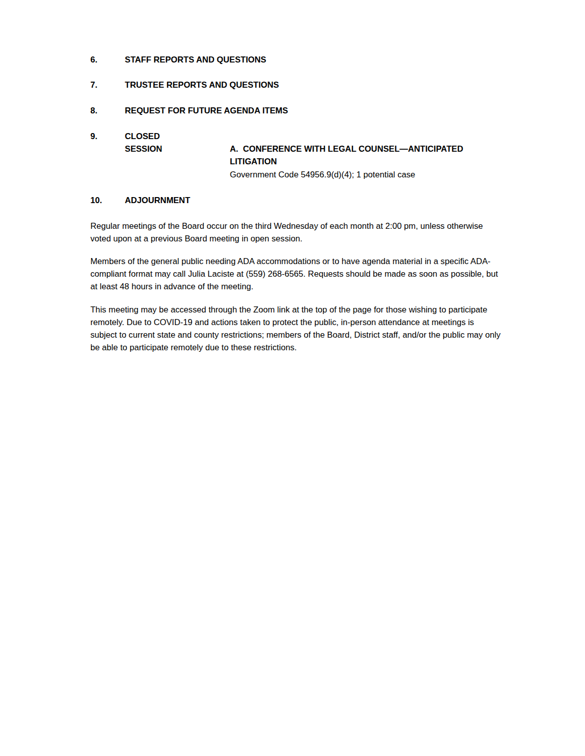6. STAFF REPORTS AND QUESTIONS
7. TRUSTEE REPORTS AND QUESTIONS
8. REQUEST FOR FUTURE AGENDA ITEMS
9. CLOSED SESSION
A. CONFERENCE WITH LEGAL COUNSEL—ANTICIPATED LITIGATION
Government Code 54956.9(d)(4); 1 potential case
10. ADJOURNMENT
Regular meetings of the Board occur on the third Wednesday of each month at 2:00 pm, unless otherwise voted upon at a previous Board meeting in open session.
Members of the general public needing ADA accommodations or to have agenda material in a specific ADA-compliant format may call Julia Laciste at (559) 268-6565. Requests should be made as soon as possible, but at least 48 hours in advance of the meeting.
This meeting may be accessed through the Zoom link at the top of the page for those wishing to participate remotely. Due to COVID-19 and actions taken to protect the public, in-person attendance at meetings is subject to current state and county restrictions; members of the Board, District staff, and/or the public may only be able to participate remotely due to these restrictions.